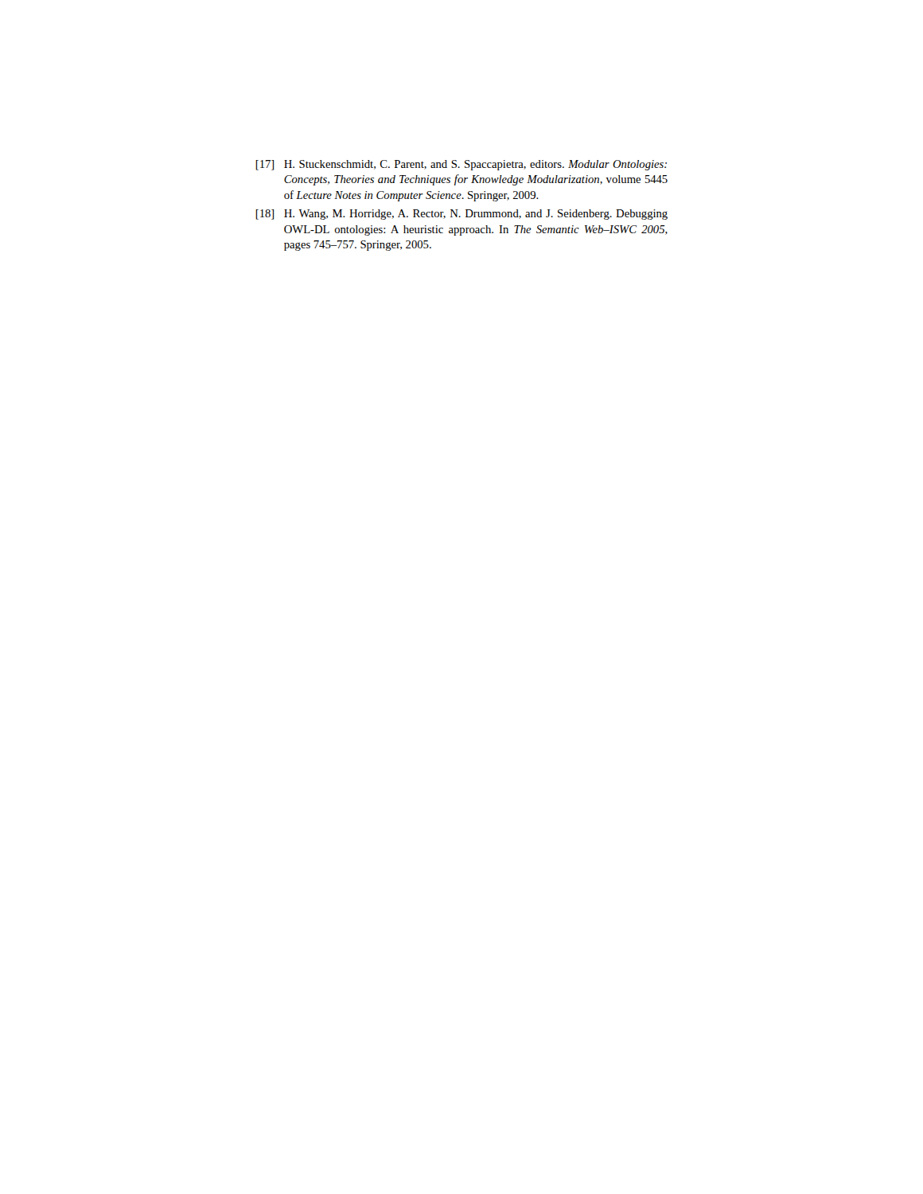[17] H. Stuckenschmidt, C. Parent, and S. Spaccapietra, editors. Modular Ontologies: Concepts, Theories and Techniques for Knowledge Modularization, volume 5445 of Lecture Notes in Computer Science. Springer, 2009.
[18] H. Wang, M. Horridge, A. Rector, N. Drummond, and J. Seidenberg. Debugging OWL-DL ontologies: A heuristic approach. In The Semantic Web–ISWC 2005, pages 745–757. Springer, 2005.